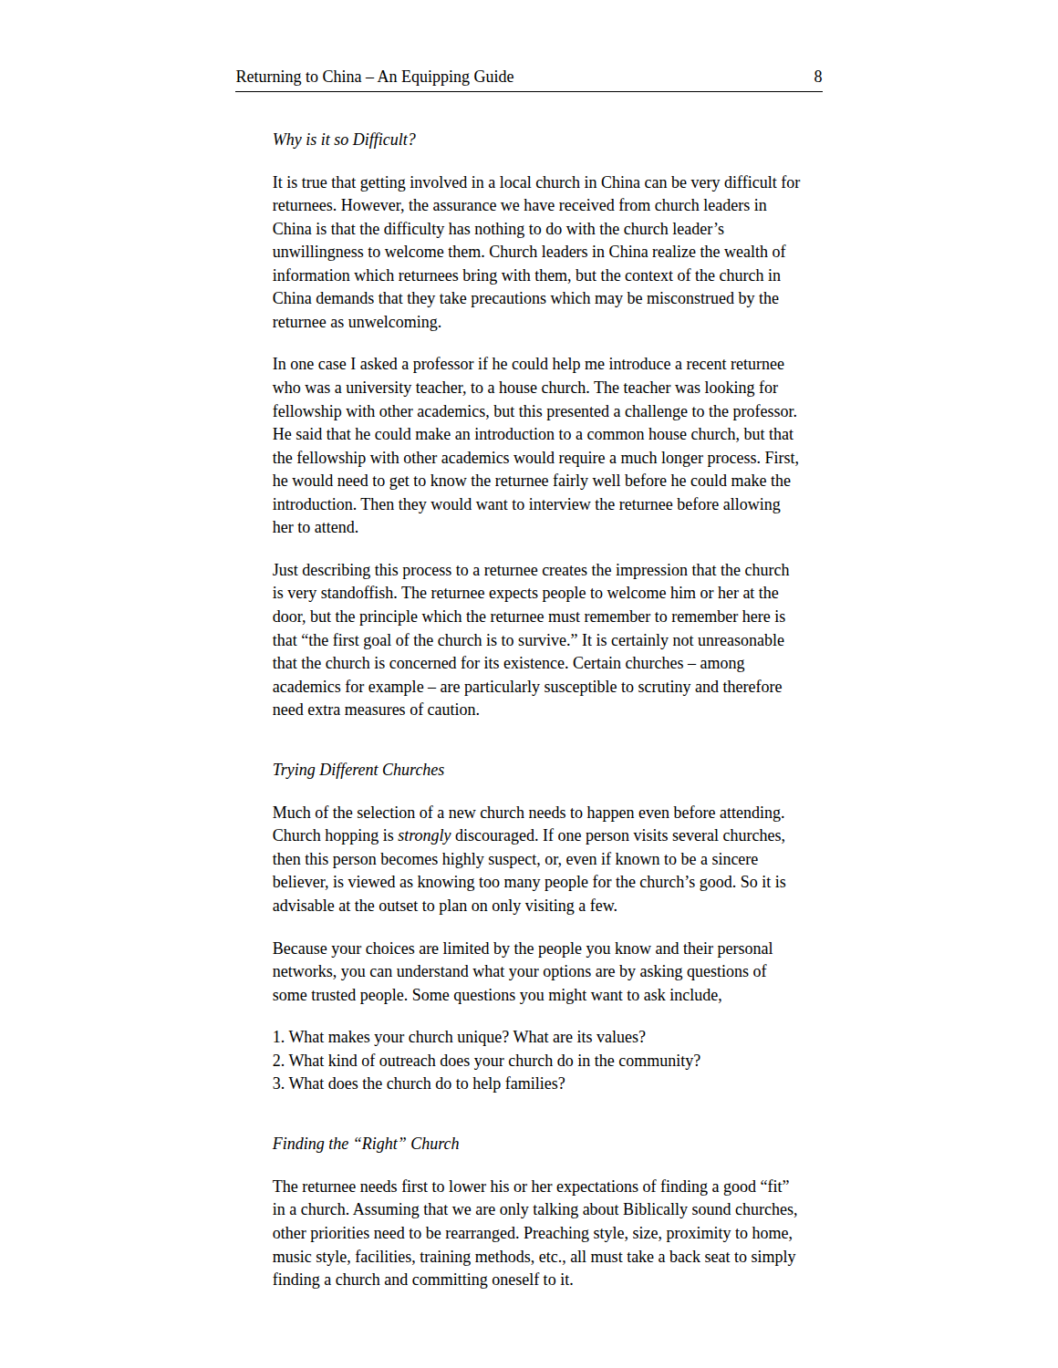Returning to China – An Equipping Guide 8
Why is it so Difficult?
It is true that getting involved in a local church in China can be very difficult for returnees. However, the assurance we have received from church leaders in China is that the difficulty has nothing to do with the church leader’s unwillingness to welcome them. Church leaders in China realize the wealth of information which returnees bring with them, but the context of the church in China demands that they take precautions which may be misconstrued by the returnee as unwelcoming.
In one case I asked a professor if he could help me introduce a recent returnee who was a university teacher, to a house church. The teacher was looking for fellowship with other academics, but this presented a challenge to the professor. He said that he could make an introduction to a common house church, but that the fellowship with other academics would require a much longer process. First, he would need to get to know the returnee fairly well before he could make the introduction. Then they would want to interview the returnee before allowing her to attend.
Just describing this process to a returnee creates the impression that the church is very standoffish. The returnee expects people to welcome him or her at the door, but the principle which the returnee must remember to remember here is that “the first goal of the church is to survive.” It is certainly not unreasonable that the church is concerned for its existence. Certain churches – among academics for example – are particularly susceptible to scrutiny and therefore need extra measures of caution.
Trying Different Churches
Much of the selection of a new church needs to happen even before attending. Church hopping is strongly discouraged. If one person visits several churches, then this person becomes highly suspect, or, even if known to be a sincere believer, is viewed as knowing too many people for the church’s good. So it is advisable at the outset to plan on only visiting a few.
Because your choices are limited by the people you know and their personal networks, you can understand what your options are by asking questions of some trusted people. Some questions you might want to ask include,
1. What makes your church unique? What are its values?
2. What kind of outreach does your church do in the community?
3. What does the church do to help families?
Finding the “Right” Church
The returnee needs first to lower his or her expectations of finding a good “fit” in a church. Assuming that we are only talking about Biblically sound churches, other priorities need to be rearranged. Preaching style, size, proximity to home, music style, facilities, training methods, etc., all must take a back seat to simply finding a church and committing oneself to it.